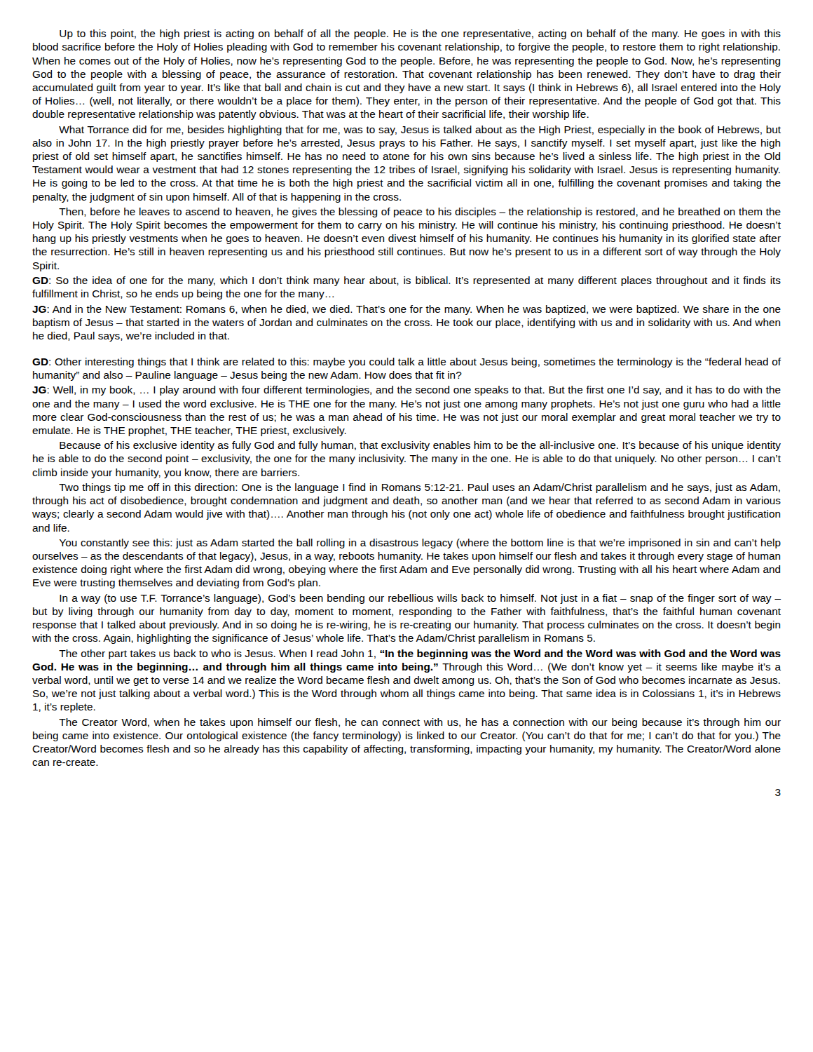Up to this point, the high priest is acting on behalf of all the people. He is the one representative, acting on behalf of the many. He goes in with this blood sacrifice before the Holy of Holies pleading with God to remember his covenant relationship, to forgive the people, to restore them to right relationship. When he comes out of the Holy of Holies, now he’s representing God to the people. Before, he was representing the people to God. Now, he’s representing God to the people with a blessing of peace, the assurance of restoration. That covenant relationship has been renewed. They don’t have to drag their accumulated guilt from year to year. It’s like that ball and chain is cut and they have a new start. It says (I think in Hebrews 6), all Israel entered into the Holy of Holies… (well, not literally, or there wouldn’t be a place for them). They enter, in the person of their representative. And the people of God got that. This double representative relationship was patently obvious. That was at the heart of their sacrificial life, their worship life.
What Torrance did for me, besides highlighting that for me, was to say, Jesus is talked about as the High Priest, especially in the book of Hebrews, but also in John 17. In the high priestly prayer before he’s arrested, Jesus prays to his Father. He says, I sanctify myself. I set myself apart, just like the high priest of old set himself apart, he sanctifies himself. He has no need to atone for his own sins because he’s lived a sinless life. The high priest in the Old Testament would wear a vestment that had 12 stones representing the 12 tribes of Israel, signifying his solidarity with Israel. Jesus is representing humanity. He is going to be led to the cross. At that time he is both the high priest and the sacrificial victim all in one, fulfilling the covenant promises and taking the penalty, the judgment of sin upon himself. All of that is happening in the cross.
Then, before he leaves to ascend to heaven, he gives the blessing of peace to his disciples – the relationship is restored, and he breathed on them the Holy Spirit. The Holy Spirit becomes the empowerment for them to carry on his ministry. He will continue his ministry, his continuing priesthood. He doesn’t hang up his priestly vestments when he goes to heaven. He doesn’t even divest himself of his humanity. He continues his humanity in its glorified state after the resurrection. He’s still in heaven representing us and his priesthood still continues. But now he’s present to us in a different sort of way through the Holy Spirit.
GD: So the idea of one for the many, which I don’t think many hear about, is biblical. It’s represented at many different places throughout and it finds its fulfillment in Christ, so he ends up being the one for the many…
JG: And in the New Testament: Romans 6, when he died, we died. That’s one for the many. When he was baptized, we were baptized. We share in the one baptism of Jesus – that started in the waters of Jordan and culminates on the cross. He took our place, identifying with us and in solidarity with us. And when he died, Paul says, we’re included in that.
GD: Other interesting things that I think are related to this: maybe you could talk a little about Jesus being, sometimes the terminology is the “federal head of humanity” and also – Pauline language – Jesus being the new Adam. How does that fit in?
JG: Well, in my book, … I play around with four different terminologies, and the second one speaks to that. But the first one I’d say, and it has to do with the one and the many – I used the word exclusive. He is THE one for the many. He’s not just one among many prophets. He’s not just one guru who had a little more clear God-consciousness than the rest of us; he was a man ahead of his time. He was not just our moral exemplar and great moral teacher we try to emulate. He is THE prophet, THE teacher, THE priest, exclusively.
Because of his exclusive identity as fully God and fully human, that exclusivity enables him to be the all-inclusive one. It’s because of his unique identity he is able to do the second point – exclusivity, the one for the many inclusivity. The many in the one. He is able to do that uniquely. No other person… I can’t climb inside your humanity, you know, there are barriers.
Two things tip me off in this direction: One is the language I find in Romans 5:12-21. Paul uses an Adam/Christ parallelism and he says, just as Adam, through his act of disobedience, brought condemnation and judgment and death, so another man (and we hear that referred to as second Adam in various ways; clearly a second Adam would jive with that)…. Another man through his (not only one act) whole life of obedience and faithfulness brought justification and life.
You constantly see this: just as Adam started the ball rolling in a disastrous legacy (where the bottom line is that we’re imprisoned in sin and can’t help ourselves – as the descendants of that legacy), Jesus, in a way, reboots humanity. He takes upon himself our flesh and takes it through every stage of human existence doing right where the first Adam did wrong, obeying where the first Adam and Eve personally did wrong. Trusting with all his heart where Adam and Eve were trusting themselves and deviating from God’s plan.
In a way (to use T.F. Torrance’s language), God’s been bending our rebellious wills back to himself. Not just in a fiat – snap of the finger sort of way – but by living through our humanity from day to day, moment to moment, responding to the Father with faithfulness, that’s the faithful human covenant response that I talked about previously. And in so doing he is re-wiring, he is re-creating our humanity. That process culminates on the cross. It doesn’t begin with the cross. Again, highlighting the significance of Jesus’ whole life. That’s the Adam/Christ parallelism in Romans 5.
The other part takes us back to who is Jesus. When I read John 1, “In the beginning was the Word and the Word was with God and the Word was God. He was in the beginning… and through him all things came into being.” Through this Word… (We don’t know yet – it seems like maybe it’s a verbal word, until we get to verse 14 and we realize the Word became flesh and dwelt among us. Oh, that’s the Son of God who becomes incarnate as Jesus. So, we’re not just talking about a verbal word.) This is the Word through whom all things came into being. That same idea is in Colossians 1, it’s in Hebrews 1, it’s replete.
The Creator Word, when he takes upon himself our flesh, he can connect with us, he has a connection with our being because it’s through him our being came into existence. Our ontological existence (the fancy terminology) is linked to our Creator. (You can’t do that for me; I can’t do that for you.) The Creator/Word becomes flesh and so he already has this capability of affecting, transforming, impacting your humanity, my humanity. The Creator/Word alone can re-create.
3